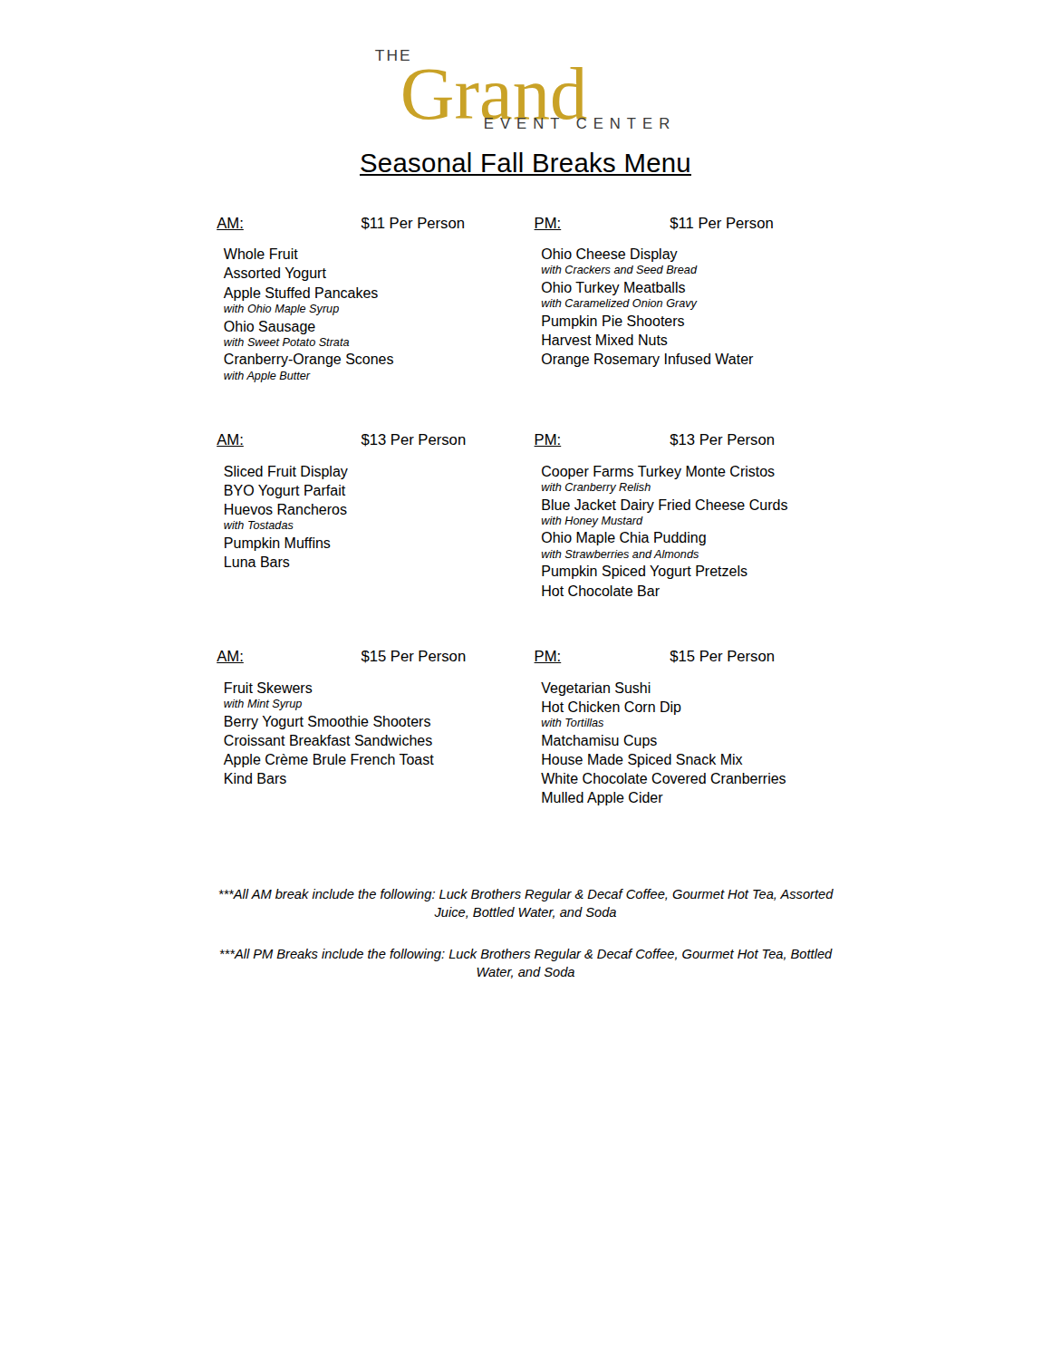THE Grand EVENT CENTER
Seasonal Fall Breaks Menu
| AM: $11 Per Person Whole Fruit Assorted Yogurt Apple Stuffed Pancakes with Ohio Maple Syrup Ohio Sausage with Sweet Potato Strata Cranberry-Orange Scones with Apple Butter | PM: $11 Per Person Ohio Cheese Display with Crackers and Seed Bread Ohio Turkey Meatballs with Caramelized Onion Gravy Pumpkin Pie Shooters Harvest Mixed Nuts Orange Rosemary Infused Water |
| AM: $13 Per Person Sliced Fruit Display BYO Yogurt Parfait Huevos Rancheros with Tostadas Pumpkin Muffins Luna Bars | PM: $13 Per Person Cooper Farms Turkey Monte Cristos with Cranberry Relish Blue Jacket Dairy Fried Cheese Curds with Honey Mustard Ohio Maple Chia Pudding with Strawberries and Almonds Pumpkin Spiced Yogurt Pretzels Hot Chocolate Bar |
| AM: $15 Per Person Fruit Skewers with Mint Syrup Berry Yogurt Smoothie Shooters Croissant Breakfast Sandwiches Apple Crème Brule French Toast Kind Bars | PM: $15 Per Person Vegetarian Sushi Hot Chicken Corn Dip with Tortillas Matchamisu Cups House Made Spiced Snack Mix White Chocolate Covered Cranberries Mulled Apple Cider |
***All AM break include the following: Luck Brothers Regular & Decaf Coffee, Gourmet Hot Tea, Assorted Juice, Bottled Water, and Soda
***All PM Breaks include the following: Luck Brothers Regular & Decaf Coffee, Gourmet Hot Tea, Bottled Water, and Soda